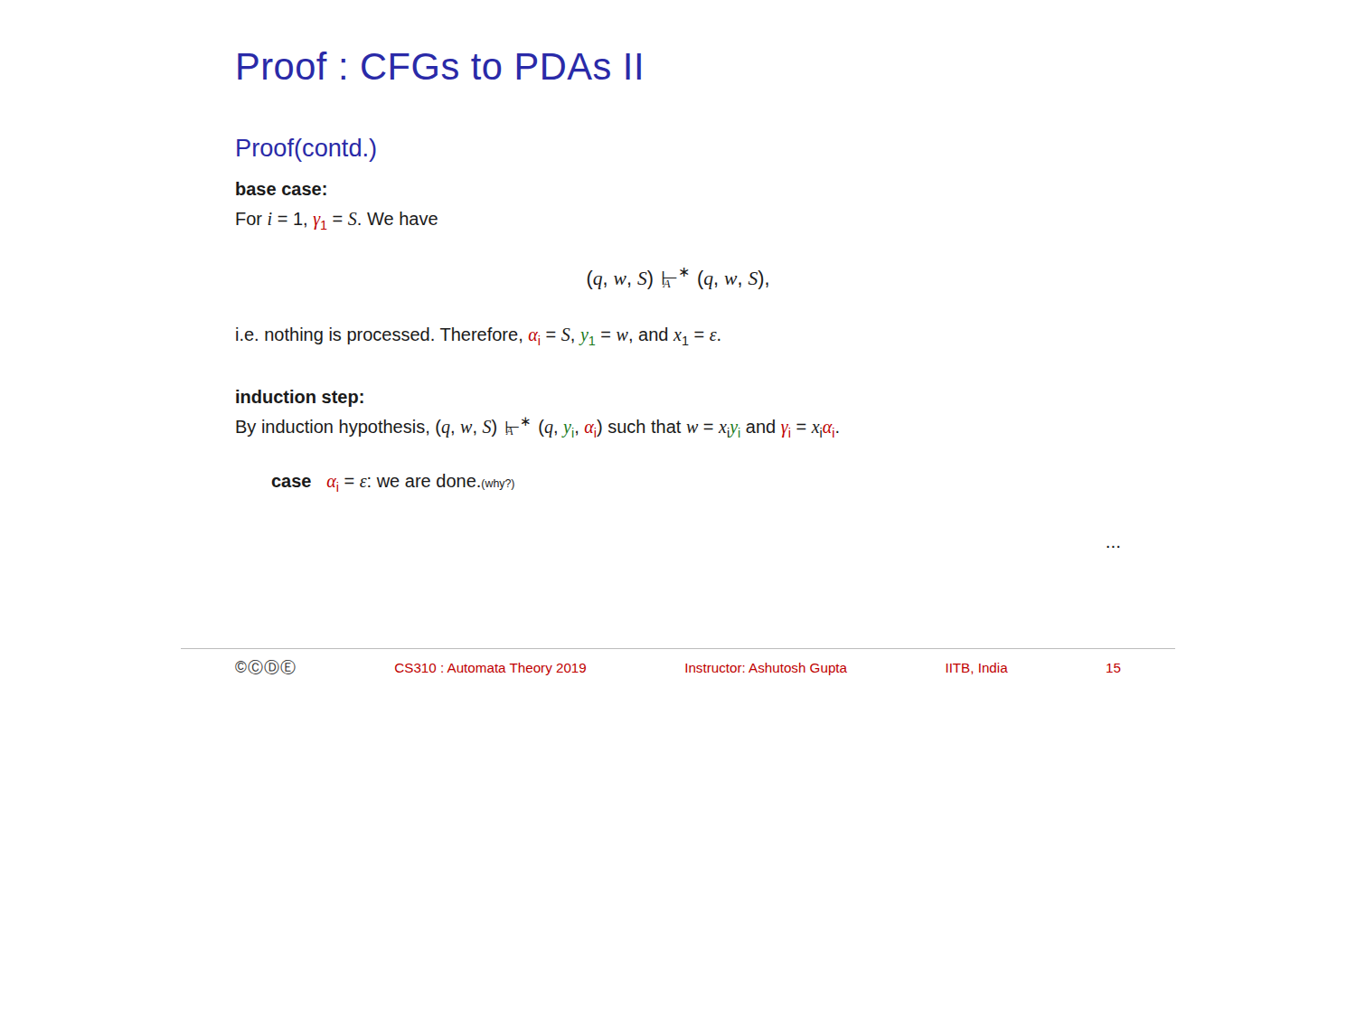Proof : CFGs to PDAs II
Proof(contd.)
base case:
For i = 1, γ1 = S. We have
(q, w, S) ⊢∗A (q, w, S),
i.e. nothing is processed. Therefore, αi = S, y1 = w, and x1 = ε.
induction step:
By induction hypothesis, (q, w, S) ⊢∗A (q, yi, αi) such that w = xiyi and γi = xiαi.
case αi = ε: we are done.(why?)
...
©ⒸⒹⒺ CS310 : Automata Theory 2019 Instructor: Ashutosh Gupta IITB, India 15